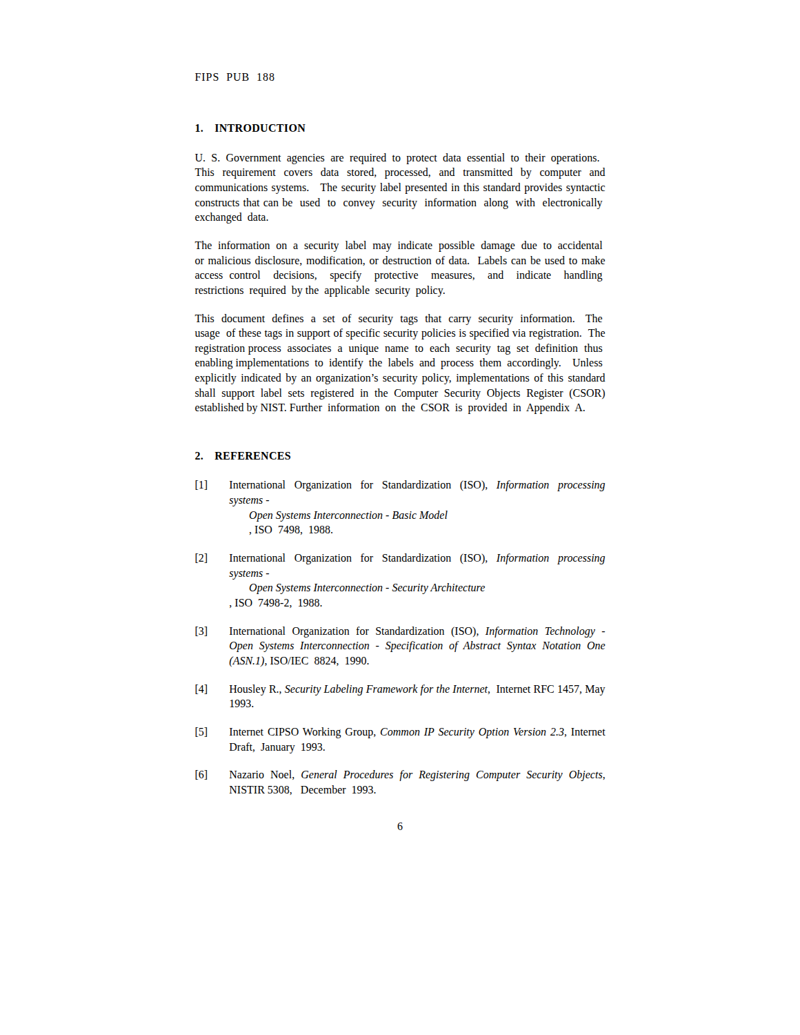FIPS PUB 188
1. INTRODUCTION
U. S. Government agencies are required to protect data essential to their operations. This requirement covers data stored, processed, and transmitted by computer and communications systems. The security label presented in this standard provides syntactic constructs that can be used to convey security information along with electronically exchanged data.
The information on a security label may indicate possible damage due to accidental or malicious disclosure, modification, or destruction of data. Labels can be used to make access control decisions, specify protective measures, and indicate handling restrictions required by the applicable security policy.
This document defines a set of security tags that carry security information. The usage of these tags in support of specific security policies is specified via registration. The registration process associates a unique name to each security tag set definition thus enabling implementations to identify the labels and process them accordingly. Unless explicitly indicated by an organization’s security policy, implementations of this standard shall support label sets registered in the Computer Security Objects Register (CSOR) established by NIST. Further information on the CSOR is provided in Appendix A.
2. REFERENCES
[1]
International Organization for Standardization (ISO), Information processing systems - Open Systems Interconnection - Basic Model , ISO 7498, 1988.
[2]
International Organization for Standardization (ISO), Information processing systems - Open Systems Interconnection - Security Architecture, ISO 7498-2, 1988.
[3]
International Organization for Standardization (ISO), Information Technology - Open Systems Interconnection - Specification of Abstract Syntax Notation One (ASN.1), ISO/IEC 8824, 1990.
[4]
Housley R., Security Labeling Framework for the Internet, Internet RFC 1457, May 1993.
[5]
Internet CIPSO Working Group, Common IP Security Option Version 2.3, Internet Draft, January 1993.
[6]
Nazario Noel, General Procedures for Registering Computer Security Objects, NISTIR 5308, December 1993.
6